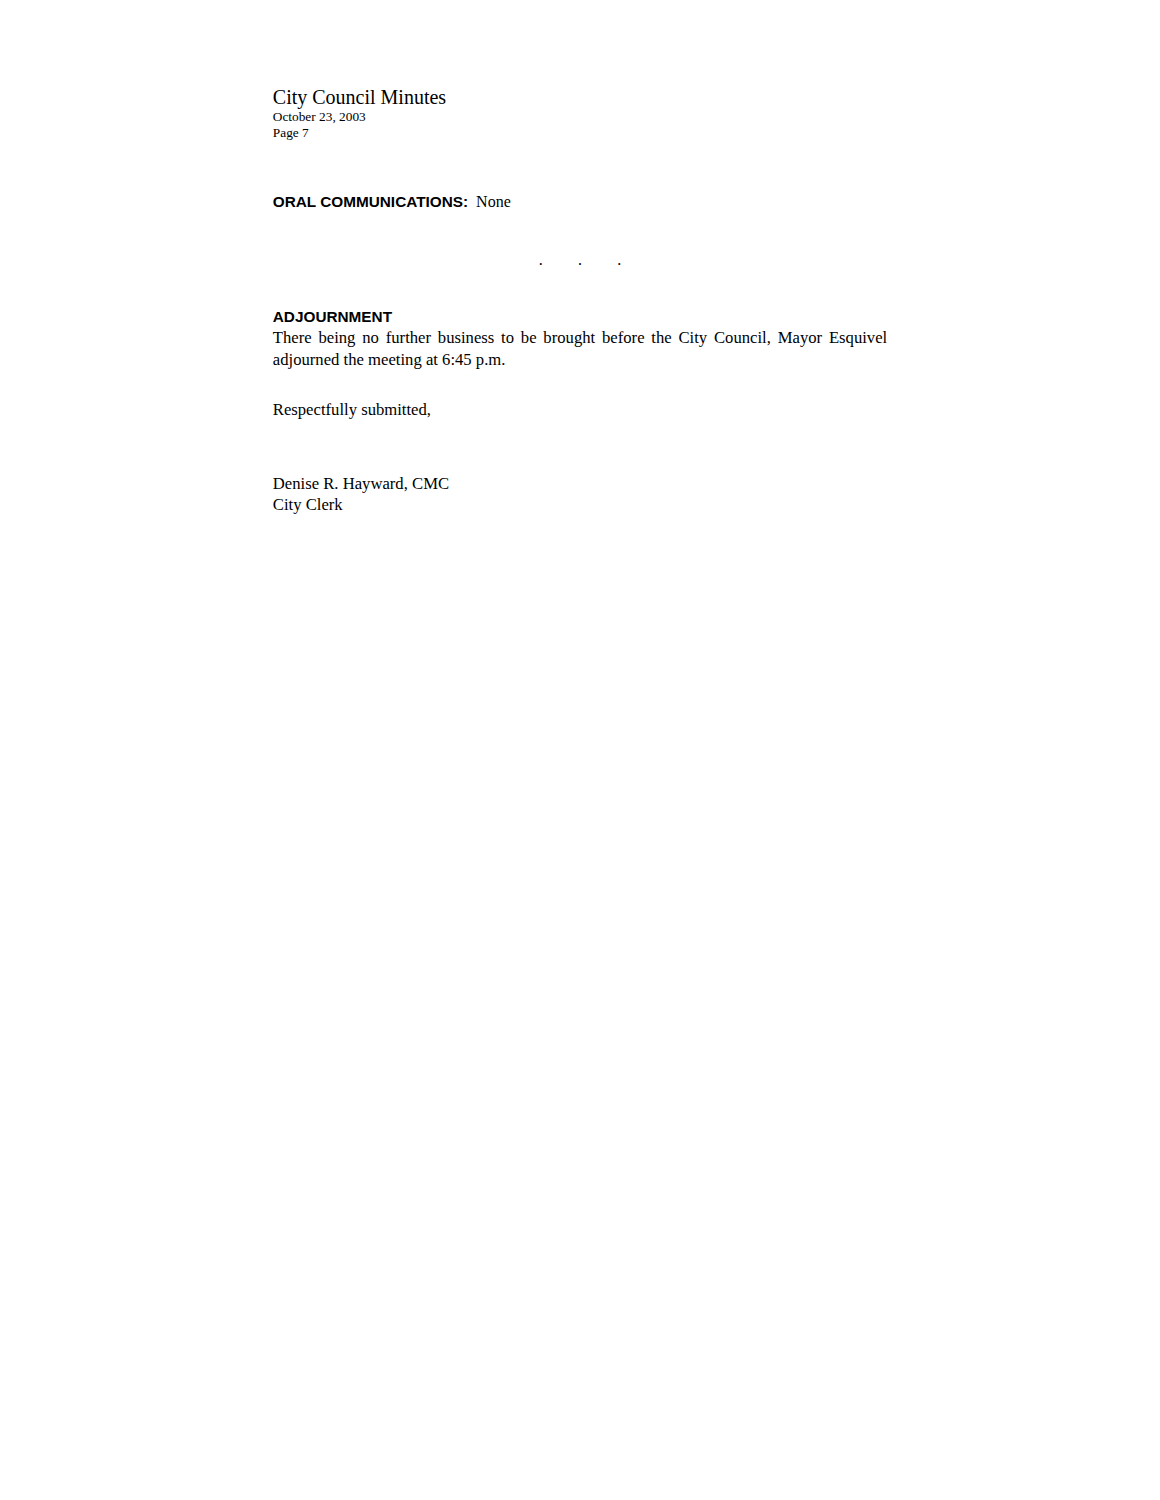City Council Minutes
October 23, 2003
Page 7
ORAL COMMUNICATIONS: None
...
ADJOURNMENT
There being no further business to be brought before the City Council, Mayor Esquivel adjourned the meeting at 6:45 p.m.
Respectfully submitted,
Denise R. Hayward, CMC
City Clerk